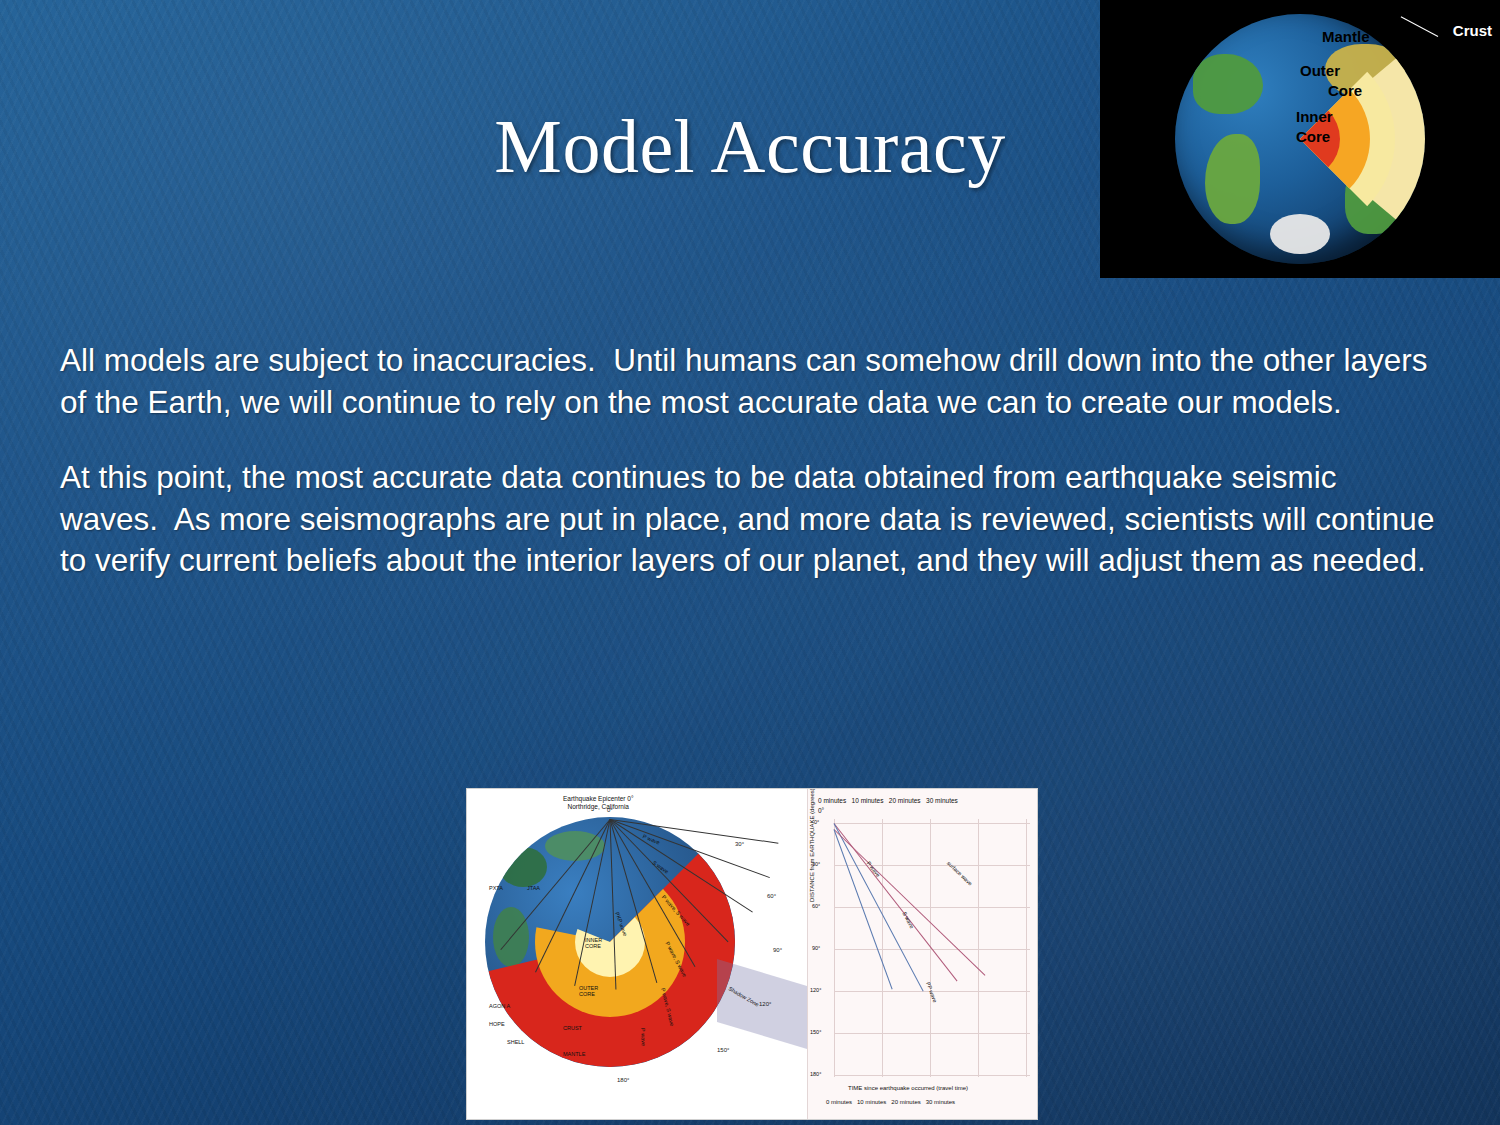Mantle Outer Core Inner Core Crust
Model Accuracy
All models are subject to inaccuracies. Until humans can somehow drill down into the other layers of the Earth, we will continue to rely on the most accurate data we can to create our models.
At this point, the most accurate data continues to be data obtained from earthquake seismic waves. As more seismographs are put in place, and more data is reviewed, scientists will continue to verify current beliefs about the interior layers of our planet, and they will adjust them as needed.
Earthquake Epicenter 0°
Northridge, California
0° 30° 60° 90° 120° 150° 180° INNER
CORE OUTER
CORE CRUST MANTLE SHELL AGON A HOPE PXTA JTAA P wave S wave P wave, S wave P wave, S wave P wave, S wave P wave PKP wave Shadow Zone
0 minutes 10 minutes 20 minutes 30 minutes 0° DISTANCE from EARTHQUAKE (degrees) TIME since earthquake occurred (travel time) 0 minutes 10 minutes 20 minutes 30 minutes 0° 30° 60° 90° 120° 150° 180° P wave S wave surface wave PP wave